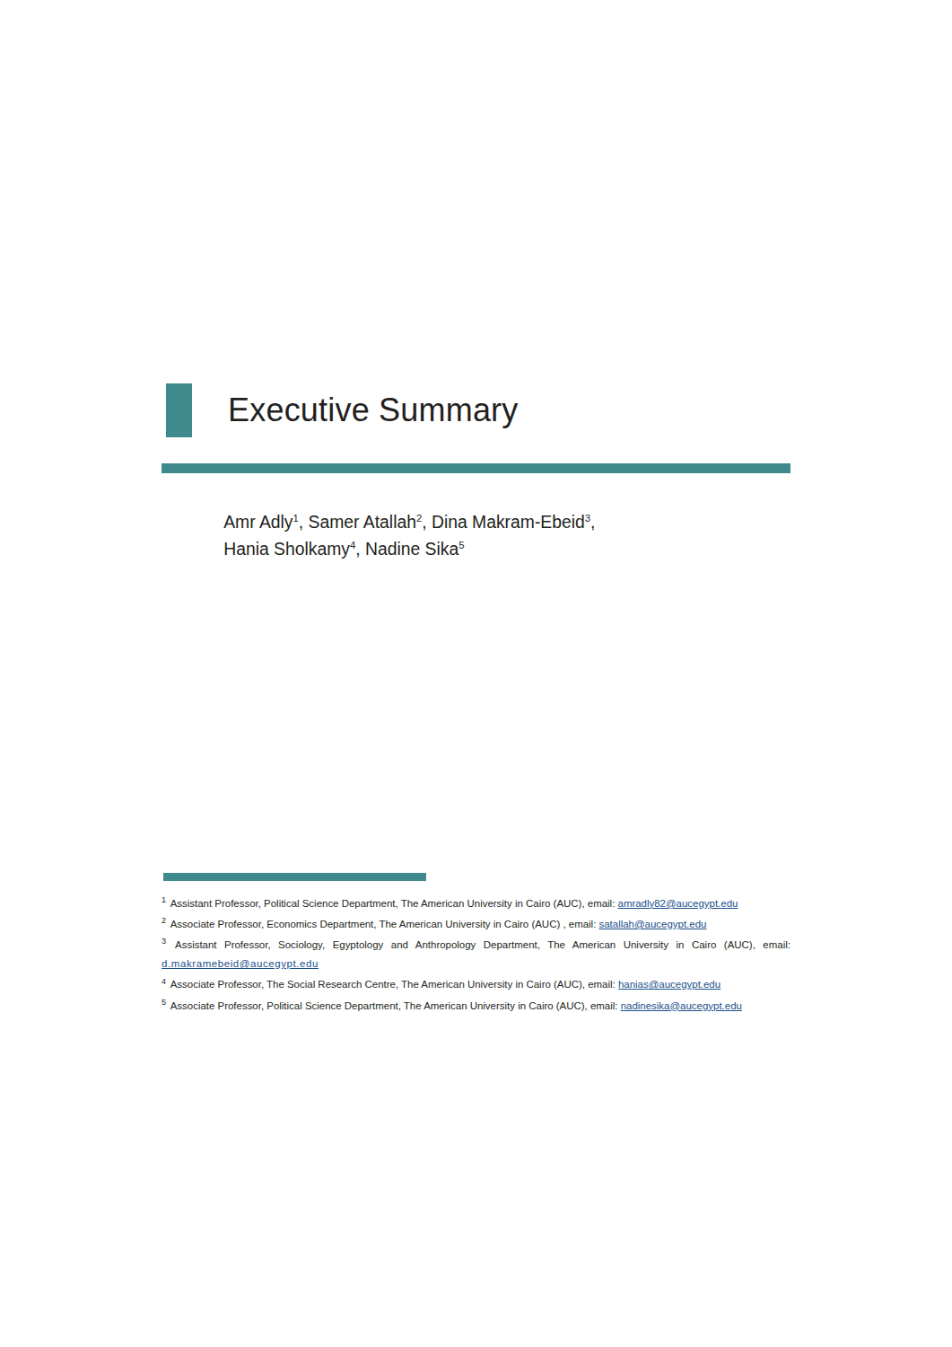Executive Summary
Amr Adly1, Samer Atallah2, Dina Makram-Ebeid3,
Hania Sholkamy4, Nadine Sika5
1 Assistant Professor, Political Science Department, The American University in Cairo (AUC), email: amradly82@aucegypt.edu
2 Associate Professor, Economics Department, The American University in Cairo (AUC) , email: satallah@aucegypt.edu
3 Assistant Professor, Sociology, Egyptology and Anthropology Department, The American University in Cairo (AUC), email: d.makramebeid@aucegypt.edu
4 Associate Professor, The Social Research Centre, The American University in Cairo (AUC), email: hanias@aucegypt.edu
5 Associate Professor, Political Science Department, The American University in Cairo (AUC), email: nadinesika@aucegypt.edu